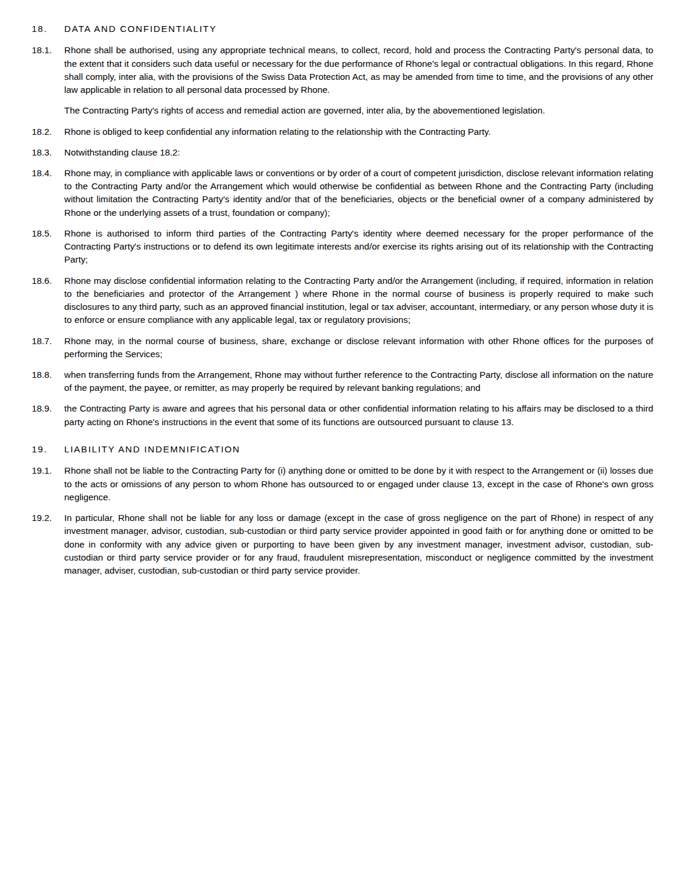18. Data and Confidentiality
18.1.
Rhone shall be authorised, using any appropriate technical means, to collect, record, hold and process the Contracting Party's personal data, to the extent that it considers such data useful or necessary for the due performance of Rhone's legal or contractual obligations. In this regard, Rhone shall comply, inter alia, with the provisions of the Swiss Data Protection Act, as may be amended from time to time, and the provisions of any other law applicable in relation to all personal data processed by Rhone.
The Contracting Party's rights of access and remedial action are governed, inter alia, by the abovementioned legislation.
18.2.
Rhone is obliged to keep confidential any information relating to the relationship with the Contracting Party.
18.3.
Notwithstanding clause 18.2:
18.4.
Rhone may, in compliance with applicable laws or conventions or by order of a court of competent jurisdiction, disclose relevant information relating to the Contracting Party and/or the Arrangement which would otherwise be confidential as between Rhone and the Contracting Party (including without limitation the Contracting Party's identity and/or that of the beneficiaries, objects or the beneficial owner of a company administered by Rhone or the underlying assets of a trust, foundation or company);
18.5.
Rhone is authorised to inform third parties of the Contracting Party's identity where deemed necessary for the proper performance of the Contracting Party's instructions or to defend its own legitimate interests and/or exercise its rights arising out of its relationship with the Contracting Party;
18.6.
Rhone may disclose confidential information relating to the Contracting Party and/or the Arrangement (including, if required, information in relation to the beneficiaries and protector of the Arrangement ) where Rhone in the normal course of business is properly required to make such disclosures to any third party, such as an approved financial institution, legal or tax adviser, accountant, intermediary, or any person whose duty it is to enforce or ensure compliance with any applicable legal, tax or regulatory provisions;
18.7.
Rhone may, in the normal course of business, share, exchange or disclose relevant information with other Rhone offices for the purposes of performing the Services;
18.8.
when transferring funds from the Arrangement, Rhone may without further reference to the Contracting Party, disclose all information on the nature of the payment, the payee, or remitter, as may properly be required by relevant banking regulations; and
18.9.
the Contracting Party is aware and agrees that his personal data or other confidential information relating to his affairs may be disclosed to a third party acting on Rhone's instructions in the event that some of its functions are outsourced pursuant to clause 13.
19. Liability and Indemnification
19.1.
Rhone shall not be liable to the Contracting Party for (i) anything done or omitted to be done by it with respect to the Arrangement or (ii) losses due to the acts or omissions of any person to whom Rhone has outsourced to or engaged under clause 13, except in the case of Rhone's own gross negligence.
19.2.
In particular, Rhone shall not be liable for any loss or damage (except in the case of gross negligence on the part of Rhone) in respect of any investment manager, advisor, custodian, sub-custodian or third party service provider appointed in good faith or for anything done or omitted to be done in conformity with any advice given or purporting to have been given by any investment manager, investment advisor, custodian, sub-custodian or third party service provider or for any fraud, fraudulent misrepresentation, misconduct or negligence committed by the investment manager, adviser, custodian, sub-custodian or third party service provider.